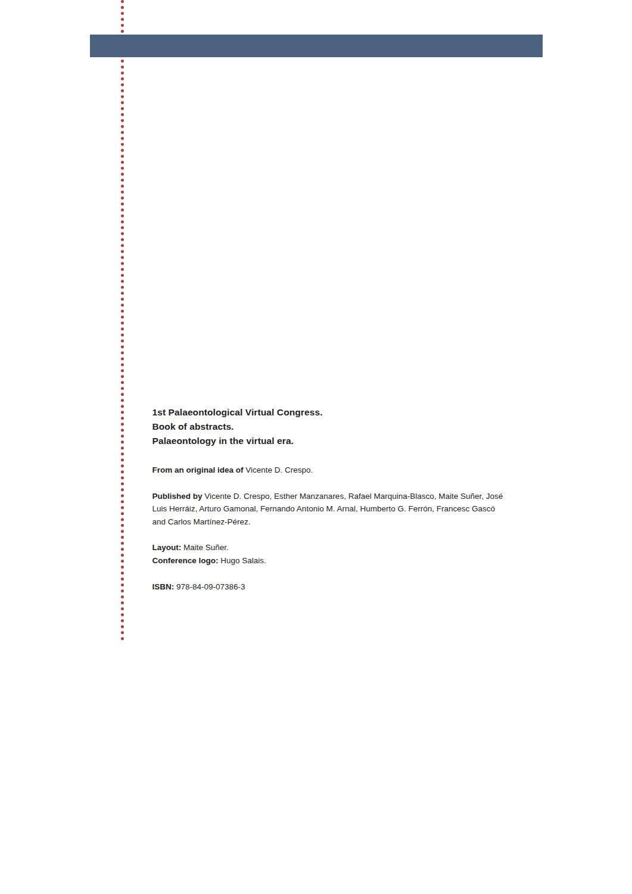1st Palaeontological Virtual Congress.
Book of abstracts.
Palaeontology in the virtual era.
From an original idea of Vicente D. Crespo.
Published by Vicente D. Crespo, Esther Manzanares, Rafael Marquina-Blasco, Maite Suñer, José Luis Herráiz, Arturo Gamonal, Fernando Antonio M. Arnal, Humberto G. Ferrón, Francesc Gascó and Carlos Martínez-Pérez.
Layout: Maite Suñer.
Conference logo: Hugo Salais.
ISBN: 978-84-09-07386-3